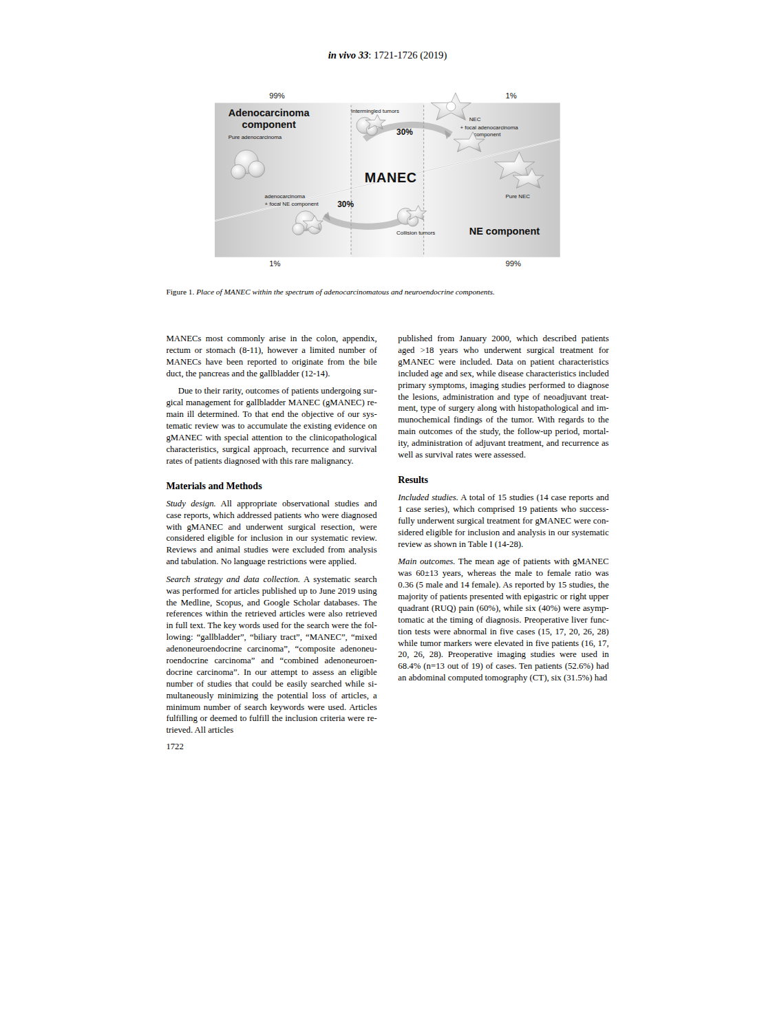in vivo 33: 1721-1726 (2019)
99% 1% 1% 99% Adenocarcinoma component NE component MANEC Intermingled tumors Collision tumors Pure adenocarcinoma Pure NEC NEC + focal adenocarcinoma component adenocarcinoma + focal NE component 30% 30%
Figure 1. Place of MANEC within the spectrum of adenocarcinomatous and neuroendocrine components.
MANECs most commonly arise in the colon, appendix, rectum or stomach (8-11), however a limited number of MANECs have been reported to originate from the bile duct, the pancreas and the gallbladder (12-14).
Due to their rarity, outcomes of patients undergoing surgical management for gallbladder MANEC (gMANEC) remain ill determined. To that end the objective of our systematic review was to accumulate the existing evidence on gMANEC with special attention to the clinicopathological characteristics, surgical approach, recurrence and survival rates of patients diagnosed with this rare malignancy.
Materials and Methods
Study design. All appropriate observational studies and case reports, which addressed patients who were diagnosed with gMANEC and underwent surgical resection, were considered eligible for inclusion in our systematic review. Reviews and animal studies were excluded from analysis and tabulation. No language restrictions were applied.
Search strategy and data collection. A systematic search was performed for articles published up to June 2019 using the Medline, Scopus, and Google Scholar databases. The references within the retrieved articles were also retrieved in full text. The key words used for the search were the following: “gallbladder”, “biliary tract”, “MANEC”, “mixed adenoneuroendocrine carcinoma”, “composite adenoneuroendocrine carcinoma” and “combined adenoneuroendocrine carcinoma”. In our attempt to assess an eligible number of studies that could be easily searched while simultaneously minimizing the potential loss of articles, a minimum number of search keywords were used. Articles fulfilling or deemed to fulfill the inclusion criteria were retrieved. All articles
published from January 2000, which described patients aged >18 years who underwent surgical treatment for gMANEC were included. Data on patient characteristics included age and sex, while disease characteristics included primary symptoms, imaging studies performed to diagnose the lesions, administration and type of neoadjuvant treatment, type of surgery along with histopathological and immunochemical findings of the tumor. With regards to the main outcomes of the study, the follow-up period, mortality, administration of adjuvant treatment, and recurrence as well as survival rates were assessed.
Results
Included studies. A total of 15 studies (14 case reports and 1 case series), which comprised 19 patients who successfully underwent surgical treatment for gMANEC were considered eligible for inclusion and analysis in our systematic review as shown in Table I (14-28).
Main outcomes. The mean age of patients with gMANEC was 60±13 years, whereas the male to female ratio was 0.36 (5 male and 14 female). As reported by 15 studies, the majority of patients presented with epigastric or right upper quadrant (RUQ) pain (60%), while six (40%) were asymptomatic at the timing of diagnosis. Preoperative liver function tests were abnormal in five cases (15, 17, 20, 26, 28) while tumor markers were elevated in five patients (16, 17, 20, 26, 28). Preoperative imaging studies were used in 68.4% (n=13 out of 19) of cases. Ten patients (52.6%) had an abdominal computed tomography (CT), six (31.5%) had
1722